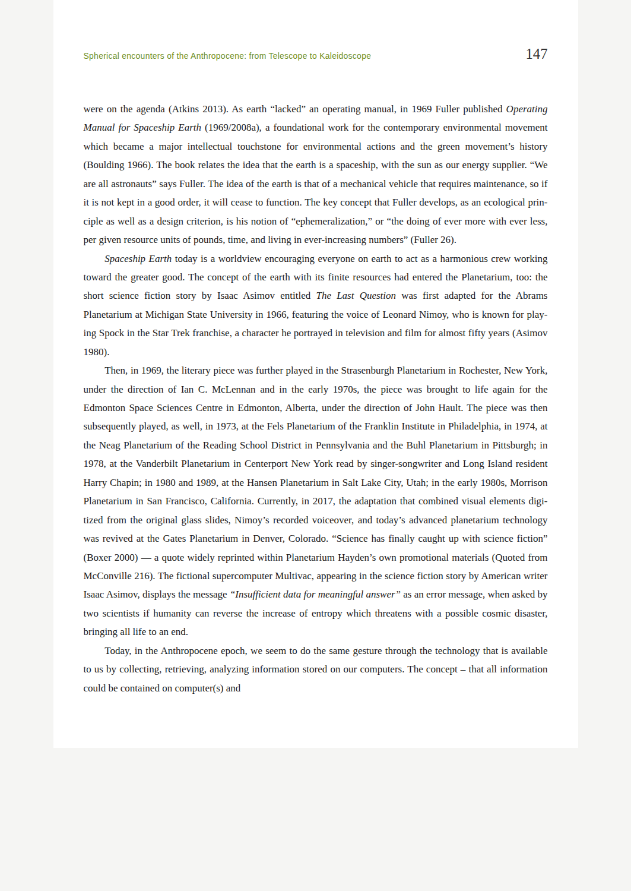Spherical encounters of the Anthropocene: from Telescope to Kaleidoscope
147
were on the agenda (Atkins 2013). As earth “lacked” an operating manual, in 1969 Fuller published Operating Manual for Spaceship Earth (1969/2008a), a foundational work for the contemporary environmental movement which became a major intellectual touchstone for environmental actions and the green movement’s history (Boulding 1966). The book relates the idea that the earth is a spaceship, with the sun as our energy supplier. “We are all astronauts” says Fuller. The idea of the earth is that of a mechanical vehicle that requires maintenance, so if it is not kept in a good order, it will cease to function. The key concept that Fuller develops, as an ecological principle as well as a design criterion, is his notion of “ephemeralization,” or “the doing of ever more with ever less, per given resource units of pounds, time, and living in ever-increasing numbers” (Fuller 26).
Spaceship Earth today is a worldview encouraging everyone on earth to act as a harmonious crew working toward the greater good. The concept of the earth with its finite resources had entered the Planetarium, too: the short science fiction story by Isaac Asimov entitled The Last Question was first adapted for the Abrams Planetarium at Michigan State University in 1966, featuring the voice of Leonard Nimoy, who is known for playing Spock in the Star Trek franchise, a character he portrayed in television and film for almost fifty years (Asimov 1980).
Then, in 1969, the literary piece was further played in the Strasenburgh Planetarium in Rochester, New York, under the direction of Ian C. McLennan and in the early 1970s, the piece was brought to life again for the Edmonton Space Sciences Centre in Edmonton, Alberta, under the direction of John Hault. The piece was then subsequently played, as well, in 1973, at the Fels Planetarium of the Franklin Institute in Philadelphia, in 1974, at the Neag Planetarium of the Reading School District in Pennsylvania and the Buhl Planetarium in Pittsburgh; in 1978, at the Vanderbilt Planetarium in Centerport New York read by singer-songwriter and Long Island resident Harry Chapin; in 1980 and 1989, at the Hansen Planetarium in Salt Lake City, Utah; in the early 1980s, Morrison Planetarium in San Francisco, California. Currently, in 2017, the adaptation that combined visual elements digitized from the original glass slides, Nimoy’s recorded voiceover, and today’s advanced planetarium technology was revived at the Gates Planetarium in Denver, Colorado. “Science has finally caught up with science fiction” (Boxer 2000) — a quote widely reprinted within Planetarium Hayden’s own promotional materials (Quoted from McConville 216). The fictional supercomputer Multivac, appearing in the science fiction story by American writer Isaac Asimov, displays the message “Insufficient data for meaningful answer” as an error message, when asked by two scientists if humanity can reverse the increase of entropy which threatens with a possible cosmic disaster, bringing all life to an end.
Today, in the Anthropocene epoch, we seem to do the same gesture through the technology that is available to us by collecting, retrieving, analyzing information stored on our computers. The concept – that all information could be contained on computer(s) and